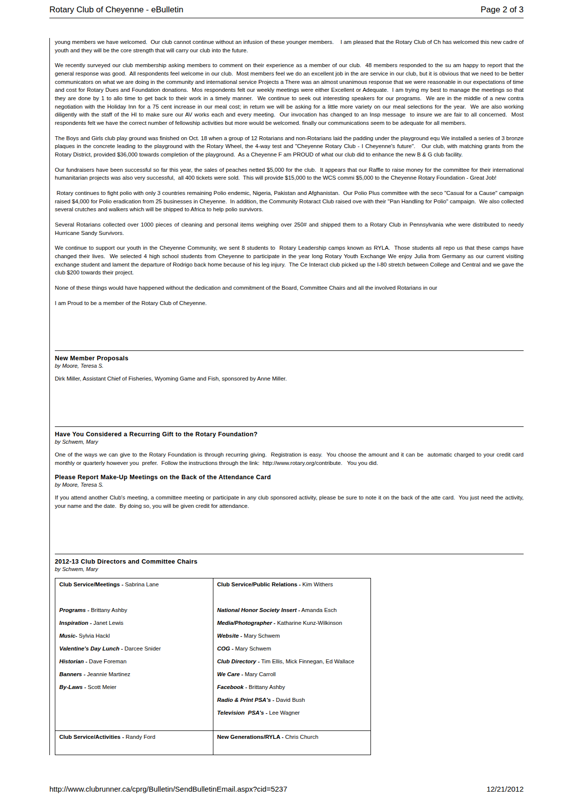Rotary Club of Cheyenne - eBulletin
Page 2 of 3
young members we have welcomed. Our club cannot continue without an infusion of these younger members. I am pleased that the Rotary Club of Ch has welcomed this new cadre of youth and they will be the core strength that will carry our club into the future.
We recently surveyed our club membership asking members to comment on their experience as a member of our club. 48 members responded to the su am happy to report that the general response was good. All respondents feel welcome in our club. Most members feel we do an excellent job in the are service in our club, but it is obvious that we need to be better communicators on what we are doing in the community and international service Projects a There was an almost unanimous response that we were reasonable in our expectations of time and cost for Rotary Dues and Foundation donations. Mos respondents felt our weekly meetings were either Excellent or Adequate. I am trying my best to manage the meetings so that they are done by 1 to allo time to get back to their work in a timely manner. We continue to seek out interesting speakers for our programs. We are in the middle of a new contra negotiation with the Holiday Inn for a 75 cent increase in our meal cost; in return we will be asking for a little more variety on our meal selections for the year. We are also working diligently with the staff of the HI to make sure our AV works each and every meeting. Our invocation has changed to an Insp message to insure we are fair to all concerned. Most respondents felt we have the correct number of fellowship activities but more would be welcomed. finally our communications seem to be adequate for all members.
The Boys and Girls club play ground was finished on Oct. 18 when a group of 12 Rotarians and non-Rotarians laid the padding under the playground equ We installed a series of 3 bronze plaques in the concrete leading to the playground with the Rotary Wheel, the 4-way test and "Cheyenne Rotary Club - I Cheyenne's future". Our club, with matching grants from the Rotary District, provided $36,000 towards completion of the playground. As a Cheyenne F am PROUD of what our club did to enhance the new B & G club facility.
Our fundraisers have been successful so far this year, the sales of peaches netted $5,000 for the club. It appears that our Raffle to raise money for the committee for their international humanitarian projects was also very successful, all 400 tickets were sold. This will provide $15,000 to the WCS commi $5,000 to the Cheyenne Rotary Foundation - Great Job!
Rotary continues to fight polio with only 3 countries remaining Polio endemic, Nigeria, Pakistan and Afghanistan. Our Polio Plus committee with the seco "Casual for a Cause" campaign raised $4,000 for Polio eradication from 25 businesses in Cheyenne. In addition, the Community Rotaract Club raised ove with their "Pan Handling for Polio" campaign. We also collected several crutches and walkers which will be shipped to Africa to help polio survivors.
Several Rotarians collected over 1000 pieces of cleaning and personal items weighing over 250# and shipped them to a Rotary Club in Pennsylvania whe were distributed to needy Hurricane Sandy Survivors.
We continue to support our youth in the Cheyenne Community, we sent 8 students to Rotary Leadership camps known as RYLA. Those students all repo us that these camps have changed their lives. We selected 4 high school students from Cheyenne to participate in the year long Rotary Youth Exchange We enjoy Julia from Germany as our current visiting exchange student and lament the departure of Rodrigo back home because of his leg injury. The Ce Interact club picked up the I-80 stretch between College and Central and we gave the club $200 towards their project.
None of these things would have happened without the dedication and commitment of the Board, Committee Chairs and all the involved Rotarians in our
I am Proud to be a member of the Rotary Club of Cheyenne.
New Member Proposals
by Moore, Teresa S.
Dirk Miller, Assistant Chief of Fisheries, Wyoming Game and Fish, sponsored by Anne Miller.
Have You Considered a Recurring Gift to the Rotary Foundation?
by Schwem, Mary
One of the ways we can give to the Rotary Foundation is through recurring giving. Registration is easy. You choose the amount and it can be automatic charged to your credit card monthly or quarterly however you prefer. Follow the instructions through the link: http://www.rotary.org/contribute. You you did.
Please Report Make-Up Meetings on the Back of the Attendance Card
by Moore, Teresa S.
If you attend another Club's meeting, a committee meeting or participate in any club sponsored activity, please be sure to note it on the back of the atte card. You just need the activity, your name and the date. By doing so, you will be given credit for attendance.
2012-13 Club Directors and Committee Chairs
by Schwem, Mary
| Club Service/Meetings - Sabrina Lane Programs - Brittany Ashby Inspiration - Janet Lewis Music- Sylvia Hackl Valentine's Day Lunch - Darcee Snider Historian - Dave Foreman Banners - Jeannie Martinez By-Laws - Scott Meier | Club Service/Public Relations - Kim Withers National Honor Society Insert - Amanda Esch Media/Photographer - Katharine Kunz-Wilkinson Website - Mary Schwem COG - Mary Schwem Club Directory - Tim Ellis, Mick Finnegan, Ed Wallace We Care - Mary Carroll Facebook - Brittany Ashby Radio & Print PSA's - David Bush Television PSA's - Lee Wagner |
| Club Service/Activities - Randy Ford | New Generations/RYLA - Chris Church |
http://www.clubrunner.ca/cprg/Bulletin/SendBulletinEmail.aspx?cid=5237
12/21/2012